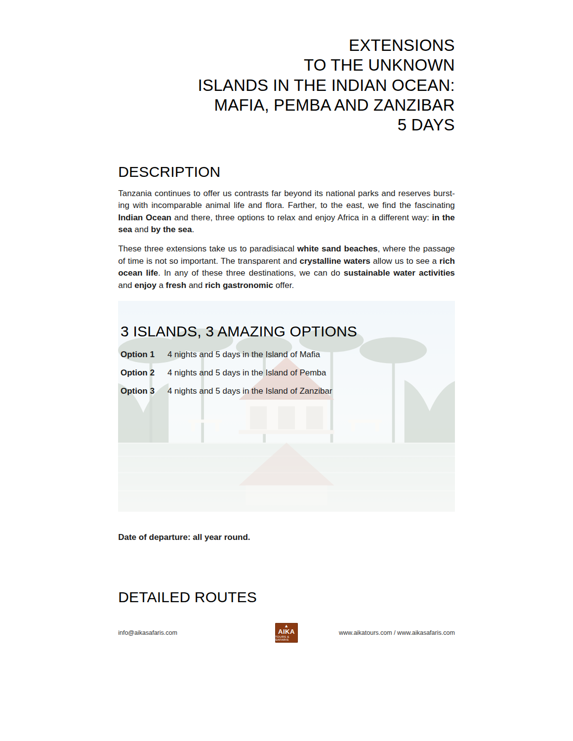EXTENSIONS TO THE UNKNOWN ISLANDS IN THE INDIAN OCEAN: MAFIA, PEMBA AND ZANZIBAR 5 DAYS
DESCRIPTION
Tanzania continues to offer us contrasts far beyond its national parks and reserves bursting with incomparable animal life and flora. Farther, to the east, we find the fascinating Indian Ocean and there, three options to relax and enjoy Africa in a different way: in the sea and by the sea.
These three extensions take us to paradisiacal white sand beaches, where the passage of time is not so important. The transparent and crystalline waters allow us to see a rich ocean life. In any of these three destinations, we can do sustainable water activities and enjoy a fresh and rich gastronomic offer.
3 ISLANDS, 3 AMAZING OPTIONS
| Option 1 | 4 nights and 5 days in the Island of Mafia |
| Option 2 | 4 nights and 5 days in the Island of Pemba |
| Option 3 | 4 nights and 5 days in the Island of Zanzibar |
Date of departure: all year round.
DETAILED ROUTES
info@aikasafaris.com
▲ AIKA TOURS & SAFARIS
www.aikatours.com / www.aikasafaris.com